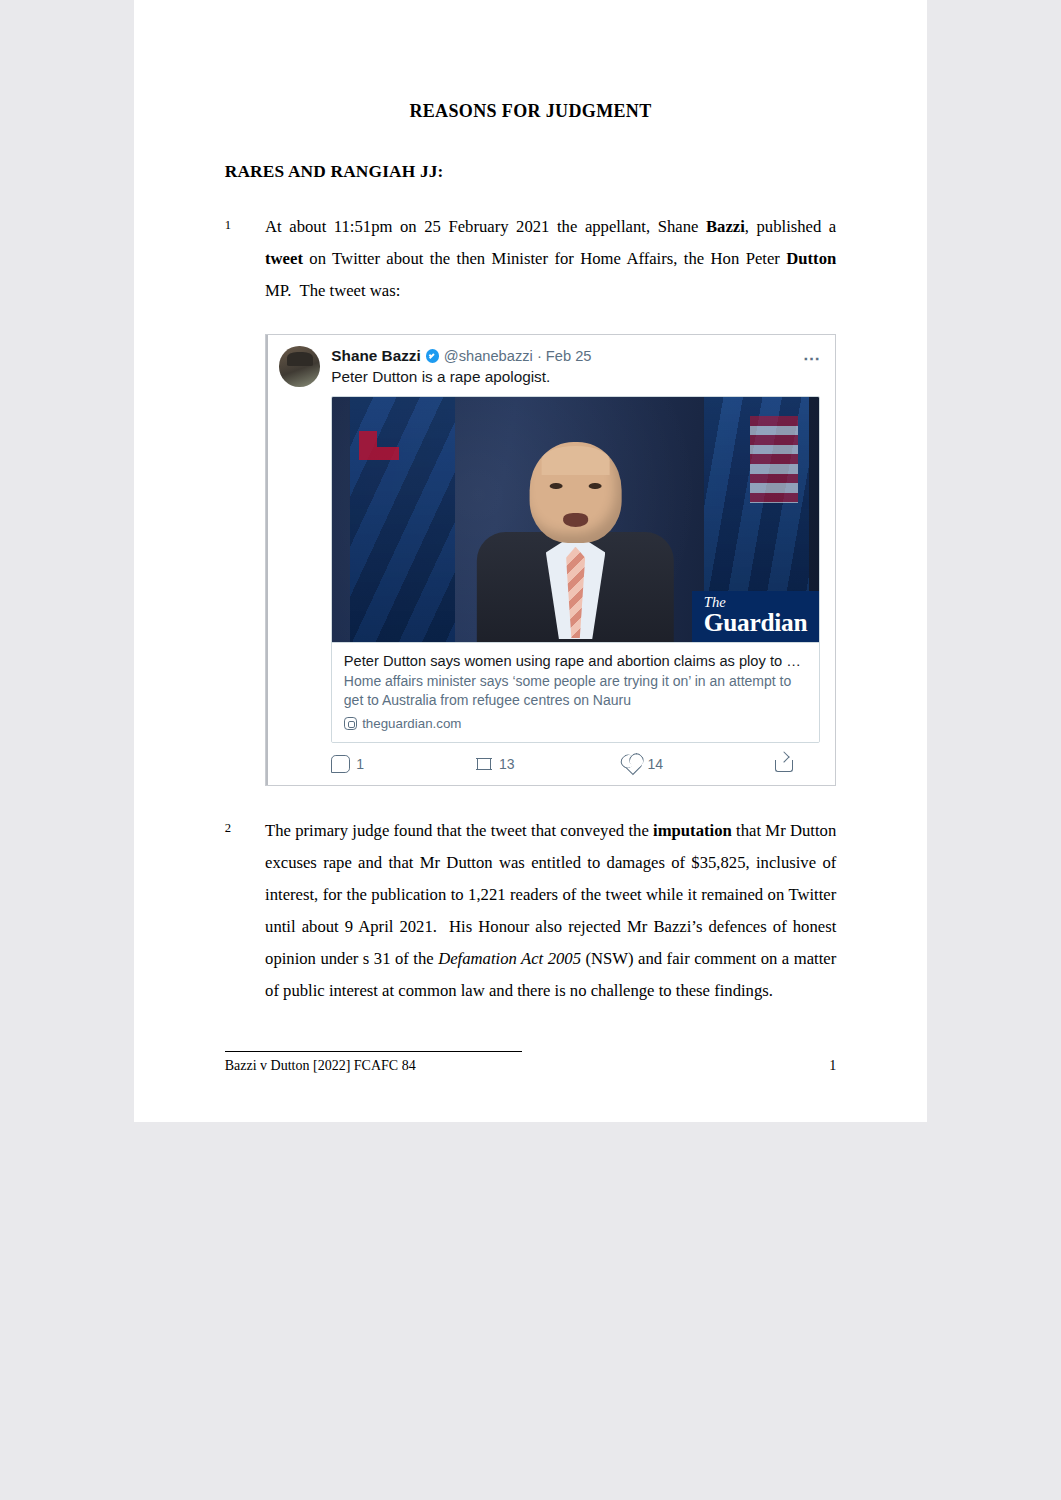REASONS FOR JUDGMENT
RARES AND RANGIAH JJ:
1
At about 11:51pm on 25 February 2021 the appellant, Shane Bazzi, published a tweet on Twitter about the then Minister for Home Affairs, the Hon Peter Dutton MP. The tweet was:
Shane Bazzi @shanebazzi · Feb 25 ⋯
Peter Dutton is a rape apologist.
The Guardian
Peter Dutton says women using rape and abortion claims as ploy to ge…
Home affairs minister says ‘some people are trying it on’ in an attempt to get to Australia from refugee centres on Nauru
theguardian.com
1
13
14
2
The primary judge found that the tweet that conveyed the imputation that Mr Dutton excuses rape and that Mr Dutton was entitled to damages of $35,825, inclusive of interest, for the publication to 1,221 readers of the tweet while it remained on Twitter until about 9 April 2021. His Honour also rejected Mr Bazzi’s defences of honest opinion under s 31 of the Defamation Act 2005 (NSW) and fair comment on a matter of public interest at common law and there is no challenge to these findings.
Bazzi v Dutton [2022] FCAFC 84 1